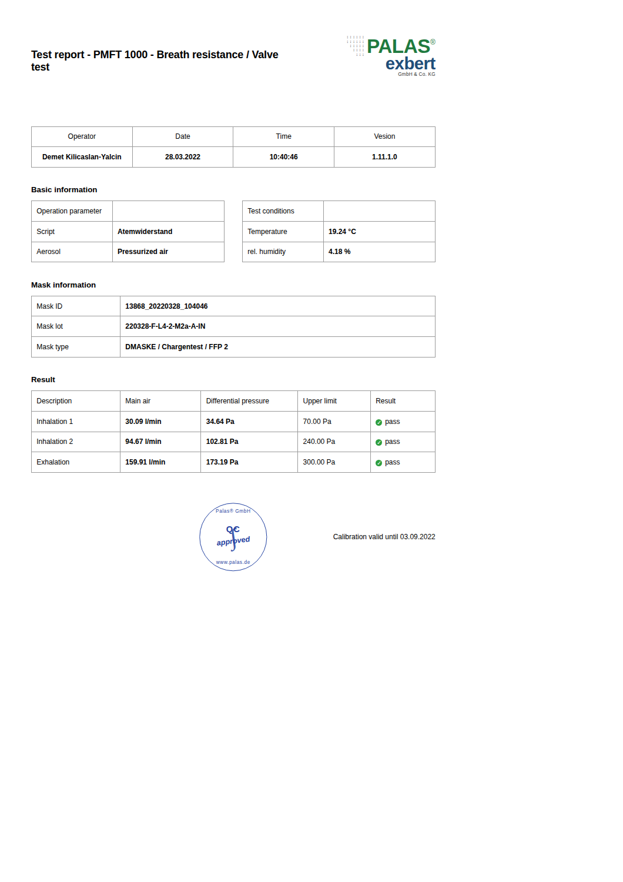Test report - PMFT 1000 - Breath resistance / Valve test
:::::: :::::: ::::: :::: ::: PALAS®
exbert
GmbH & Co. KG
| Operator | Date | Time | Vesion |
| Demet Kilicaslan-Yalcin | 28.03.2022 | 10:40:46 | 1.11.1.0 |
Basic information
| Operation parameter | |
| Script | Atemwiderstand |
| Aerosol | Pressurized air |
| Test conditions | |
| Temperature | 19.24 °C |
| rel. humidity | 4.18 % |
Mask information
| Mask ID | 13868_20220328_104046 |
| Mask lot | 220328-F-L4-2-M2a-A-IN |
| Mask type | DMASKE / Chargentest / FFP 2 |
Result
| Description | Main air | Differential pressure | Upper limit | Result |
| --- | --- | --- | --- | --- |
| Inhalation 1 | 30.09 l/min | 34.64 Pa | 70.00 Pa | ✓ pass |
| Inhalation 2 | 94.67 l/min | 102.81 Pa | 240.00 Pa | ✓ pass |
| Exhalation | 159.91 l/min | 173.19 Pa | 300.00 Pa | ✓ pass |
Palas® GmbH
QC
approved
www.palas.de
∫
Calibration valid until 03.09.2022